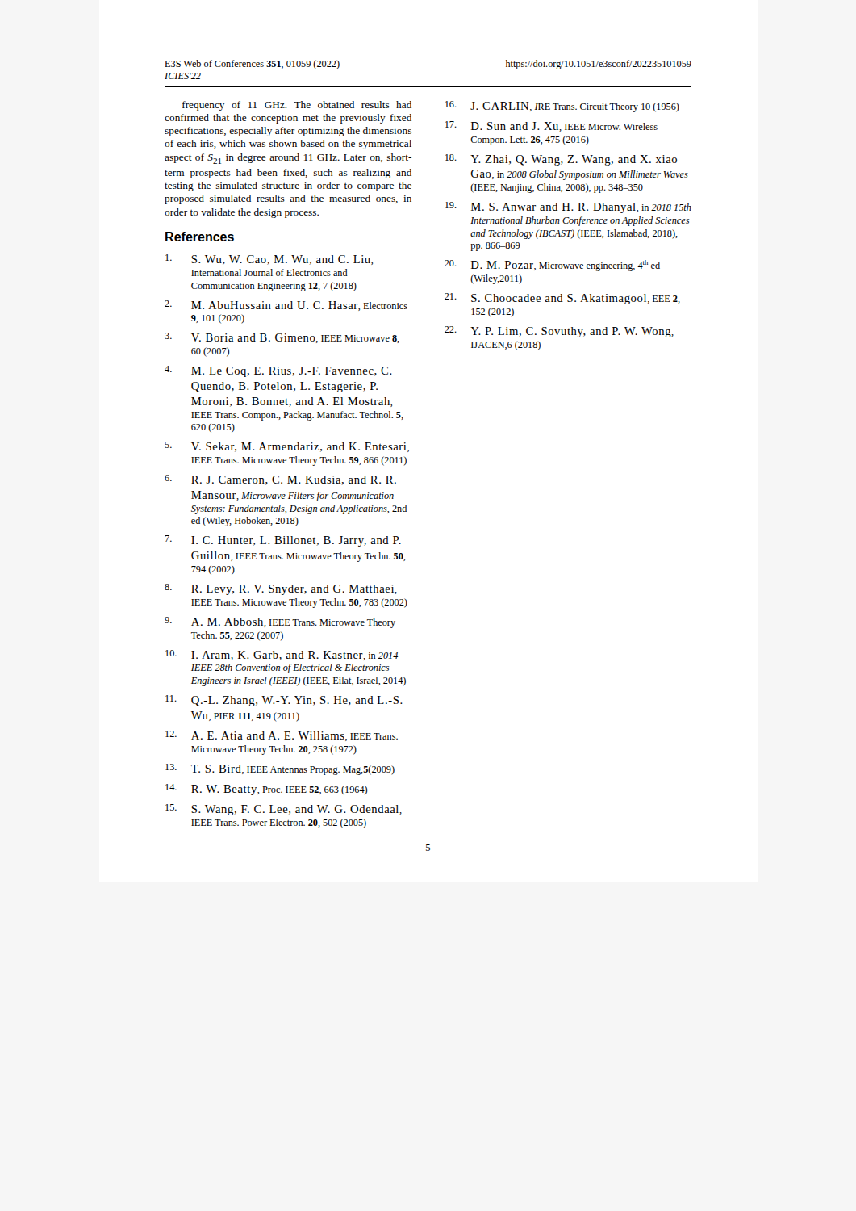E3S Web of Conferences 351, 01059 (2022) ICIES'22
https://doi.org/10.1051/e3sconf/202235101059
frequency of 11 GHz. The obtained results had confirmed that the conception met the previously fixed specifications, especially after optimizing the dimensions of each iris, which was shown based on the symmetrical aspect of S21 in degree around 11 GHz. Later on, short-term prospects had been fixed, such as realizing and testing the simulated structure in order to compare the proposed simulated results and the measured ones, in order to validate the design process.
References
S. Wu, W. Cao, M. Wu, and C. Liu, International Journal of Electronics and Communication Engineering 12, 7 (2018)
M. AbuHussain and U. C. Hasar, Electronics 9, 101 (2020)
V. Boria and B. Gimeno, IEEE Microwave 8, 60 (2007)
M. Le Coq, E. Rius, J.-F. Favennec, C. Quendo, B. Potelon, L. Estagerie, P. Moroni, B. Bonnet, and A. El Mostrah, IEEE Trans. Compon., Packag. Manufact. Technol. 5, 620 (2015)
V. Sekar, M. Armendariz, and K. Entesari, IEEE Trans. Microwave Theory Techn. 59, 866 (2011)
R. J. Cameron, C. M. Kudsia, and R. R. Mansour, Microwave Filters for Communication Systems: Fundamentals, Design and Applications, 2nd ed (Wiley, Hoboken, 2018)
I. C. Hunter, L. Billonet, B. Jarry, and P. Guillon, IEEE Trans. Microwave Theory Techn. 50, 794 (2002)
R. Levy, R. V. Snyder, and G. Matthaei, IEEE Trans. Microwave Theory Techn. 50, 783 (2002)
A. M. Abbosh, IEEE Trans. Microwave Theory Techn. 55, 2262 (2007)
I. Aram, K. Garb, and R. Kastner, in 2014 IEEE 28th Convention of Electrical & Electronics Engineers in Israel (IEEEI) (IEEE, Eilat, Israel, 2014)
Q.-L. Zhang, W.-Y. Yin, S. He, and L.-S. Wu, PIER 111, 419 (2011)
A. E. Atia and A. E. Williams, IEEE Trans. Microwave Theory Techn. 20, 258 (1972)
T. S. Bird, IEEE Antennas Propag. Mag,5(2009)
R. W. Beatty, Proc. IEEE 52, 663 (1964)
S. Wang, F. C. Lee, and W. G. Odendaal, IEEE Trans. Power Electron. 20, 502 (2005)
J. CARLIN, IRE Trans. Circuit Theory 10 (1956)
D. Sun and J. Xu, IEEE Microw. Wireless Compon. Lett. 26, 475 (2016)
Y. Zhai, Q. Wang, Z. Wang, and X. xiao Gao, in 2008 Global Symposium on Millimeter Waves (IEEE, Nanjing, China, 2008), pp. 348–350
M. S. Anwar and H. R. Dhanyal, in 2018 15th International Bhurban Conference on Applied Sciences and Technology (IBCAST) (IEEE, Islamabad, 2018), pp. 866–869
D. M. Pozar, Microwave engineering, 4th ed (Wiley,2011)
S. Choocadee and S. Akatimagool, EEE 2, 152 (2012)
Y. P. Lim, C. Sovuthy, and P. W. Wong, IJACEN,6 (2018)
5